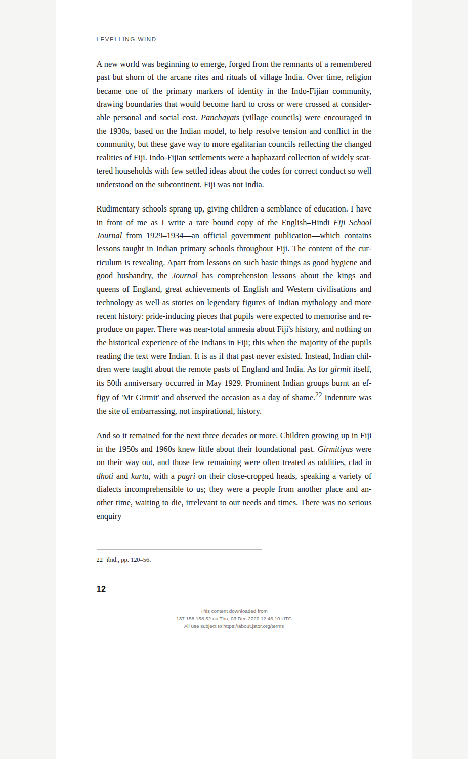Levelling Wind
A new world was beginning to emerge, forged from the remnants of a remembered past but shorn of the arcane rites and rituals of village India. Over time, religion became one of the primary markers of identity in the Indo-Fijian community, drawing boundaries that would become hard to cross or were crossed at considerable personal and social cost. Panchayats (village councils) were encouraged in the 1930s, based on the Indian model, to help resolve tension and conflict in the community, but these gave way to more egalitarian councils reflecting the changed realities of Fiji. Indo-Fijian settlements were a haphazard collection of widely scattered households with few settled ideas about the codes for correct conduct so well understood on the subcontinent. Fiji was not India.
Rudimentary schools sprang up, giving children a semblance of education. I have in front of me as I write a rare bound copy of the English–Hindi Fiji School Journal from 1929–1934—an official government publication—which contains lessons taught in Indian primary schools throughout Fiji. The content of the curriculum is revealing. Apart from lessons on such basic things as good hygiene and good husbandry, the Journal has comprehension lessons about the kings and queens of England, great achievements of English and Western civilisations and technology as well as stories on legendary figures of Indian mythology and more recent history: pride-inducing pieces that pupils were expected to memorise and reproduce on paper. There was near-total amnesia about Fiji's history, and nothing on the historical experience of the Indians in Fiji; this when the majority of the pupils reading the text were Indian. It is as if that past never existed. Instead, Indian children were taught about the remote pasts of England and India. As for girmit itself, its 50th anniversary occurred in May 1929. Prominent Indian groups burnt an effigy of 'Mr Girmit' and observed the occasion as a day of shame.22 Indenture was the site of embarrassing, not inspirational, history.
And so it remained for the next three decades or more. Children growing up in Fiji in the 1950s and 1960s knew little about their foundational past. Girmitiyas were on their way out, and those few remaining were often treated as oddities, clad in dhoti and kurta, with a pagri on their close-cropped heads, speaking a variety of dialects incomprehensible to us; they were a people from another place and another time, waiting to die, irrelevant to our needs and times. There was no serious enquiry
22ibid., pp. 120–56.
12
This content downloaded from
137.158.158.62 on Thu, 03 Dec 2020 12:46:10 UTC
All use subject to https://about.jstor.org/terms